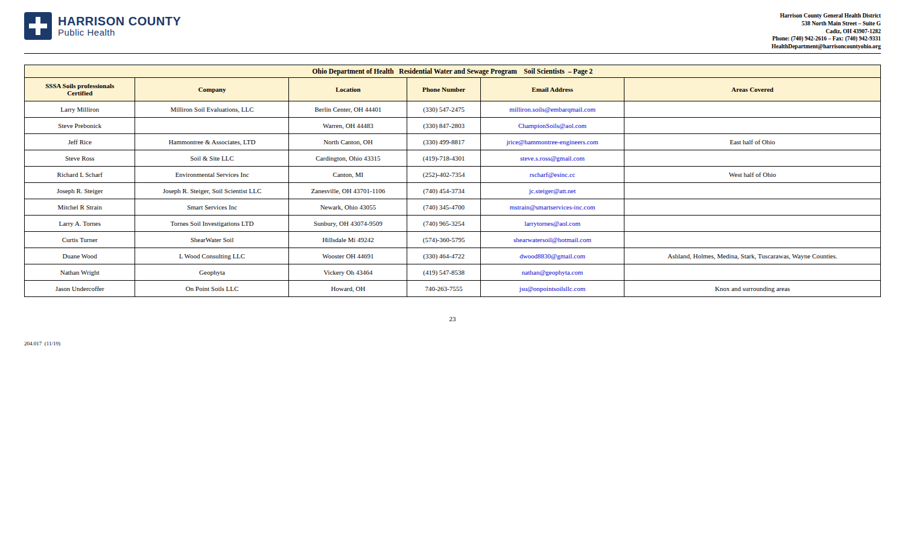HARRISON COUNTY
Public Health
Harrison County General Health District
538 North Main Street – Suite G
Cadiz, OH 43907-1282
Phone: (740) 942-2616 – Fax: (740) 942-9331
HealthDepartment@harrisoncountyohio.org
Ohio Department of Health Residential Water and Sewage Program Soil Scientists – Page 2
| SSSA Soils professionals Certified | Company | Location | Phone Number | Email Address | Areas Covered |
| --- | --- | --- | --- | --- | --- |
| Larry Milliron | Milliron Soil Evaluations, LLC | Berlin Center, OH 44401 | (330) 547-2475 | milliron.soils@embarqmail.com | |
| Steve Prebonick | | Warren, OH 44483 | (330) 847-2803 | ChampionSoils@aol.com | |
| Jeff Rice | Hammontree & Associates, LTD | North Canton, OH | (330) 499-8817 | jrice@hammontree-engineers.com | East half of Ohio |
| Steve Ross | Soil & Site LLC | Cardington, Ohio 43315 | (419)-718-4301 | steve.s.ross@gmail.com | |
| Richard L Scharf | Environmental Services Inc | Canton, MI | (252)-402-7354 | rscharf@esinc.cc | West half of Ohio |
| Joseph R. Steiger | Joseph R. Steiger, Soil Scientist LLC | Zanesville, OH 43701-1106 | (740) 454-3734 | jc.steiger@att.net | |
| Mitchel R Strain | Smart Services Inc | Newark, Ohio 43055 | (740) 345-4700 | mstrain@smartservices-inc.com | |
| Larry A. Tornes | Tornes Soil Investigations LTD | Sunbury, OH 43074-9509 | (740) 965-3254 | larrytornes@aol.com | |
| Curtis Turner | ShearWater Soil | Hillsdale Mi 49242 | (574)-360-5795 | shearwatersoil@hotmail.com | |
| Duane Wood | L Wood Consulting LLC | Wooster OH 44691 | (330) 464-4722 | dwood8830@gmail.com | Ashland, Holmes, Medina, Stark, Tuscarawas, Wayne Counties. |
| Nathan Wright | Geophyta | Vickery Oh 43464 | (419) 547-8538 | nathan@geophyta.com | |
| Jason Undercoffer | On Point Soils LLC | Howard, OH | 740-263-7555 | jsu@onpointsoilsllc.com | Knox and surrounding areas |
23
204.017 (11/19)